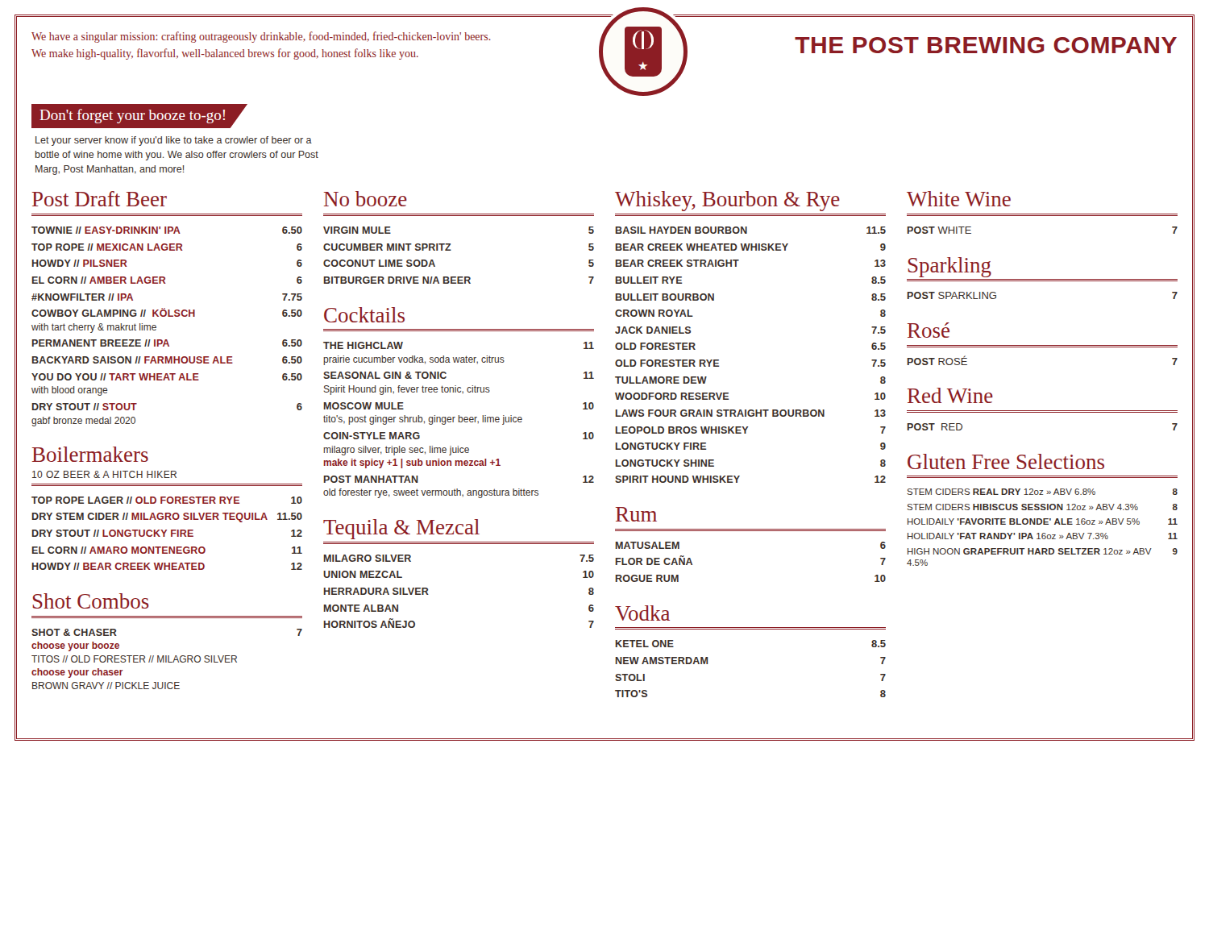We have a singular mission: crafting outrageously drinkable, food-minded, fried-chicken-lovin' beers.
We make high-quality, flavorful, well-balanced brews for good, honest folks like you.
★
THE POST BREWING COMPANY
Don't forget your booze to-go!
Let your server know if you'd like to take a crowler of beer or a bottle of wine home with you. We also offer crowlers of our Post Marg, Post Manhattan, and more!
Post Draft Beer
TOWNIE // EASY-DRINKIN' IPA 6.50
TOP ROPE // MEXICAN LAGER 6
HOWDY // PILSNER 6
EL CORN // AMBER LAGER 6
#KNOWFILTER // IPA 7.75
COWBOY GLAMPING // KÖLSCH with tart cherry & makrut lime 6.50
PERMANENT BREEZE // IPA 6.50
BACKYARD SAISON // FARMHOUSE ALE 6.50
YOU DO YOU // TART WHEAT ALE with blood orange 6.50
DRY STOUT // STOUT gabf bronze medal 20206
Boilermakers
10 OZ BEER & A HITCH HIKER
TOP ROPE LAGER // OLD FORESTER RYE 10
DRY STEM CIDER // MILAGRO SILVER TEQUILA 11.50
DRY STOUT // LONGTUCKY FIRE 12
EL CORN // AMARO MONTENEGRO 11
HOWDY // BEAR CREEK WHEATED 12
Shot Combos
SHOT & CHASER choose your booze TITOS // OLD FORESTER // MILAGRO SILVER choose your chaser BROWN GRAVY // PICKLE JUICE 7
No booze
VIRGIN MULE 5
CUCUMBER MINT SPRITZ 5
COCONUT LIME SODA 5
BITBURGER DRIVE N/A BEER 7
Cocktails
THE HIGHCLAW prairie cucumber vodka, soda water, citrus 11
SEASONAL GIN & TONIC Spirit Hound gin, fever tree tonic, citrus 11
MOSCOW MULE tito's, post ginger shrub, ginger beer, lime juice 10
COIN-STYLE MARG milagro silver, triple sec, lime juice make it spicy +1 | sub union mezcal +110
POST MANHATTAN old forester rye, sweet vermouth, angostura bitters 12
Tequila & Mezcal
MILAGRO SILVER 7.5
UNION MEZCAL 10
HERRADURA SILVER 8
MONTE ALBAN 6
HORNITOS AÑEJO 7
Whiskey, Bourbon & Rye
BASIL HAYDEN BOURBON 11.5
BEAR CREEK WHEATED WHISKEY 9
BEAR CREEK STRAIGHT 13
BULLEIT RYE 8.5
BULLEIT BOURBON 8.5
CROWN ROYAL 8
JACK DANIELS 7.5
OLD FORESTER 6.5
OLD FORESTER RYE 7.5
TULLAMORE DEW 8
WOODFORD RESERVE 10
LAWS FOUR GRAIN STRAIGHT BOURBON 13
LEOPOLD BROS WHISKEY 7
LONGTUCKY FIRE 9
LONGTUCKY SHINE 8
SPIRIT HOUND WHISKEY 12
Rum
MATUSALEM 6
FLOR DE CAÑA 7
ROGUE RUM 10
Vodka
KETEL ONE 8.5
NEW AMSTERDAM 7
STOLI 7
TITO'S 8
White Wine
POST WHITE 7
Sparkling
POST SPARKLING 7
Rosé
POST ROSÉ 7
Red Wine
POST RED 7
Gluten Free Selections
STEM CIDERS REAL DRY 12oz » ABV 6.8% 8
STEM CIDERS HIBISCUS SESSION 12oz » ABV 4.3% 8
HOLIDAILY 'FAVORITE BLONDE' ALE 16oz » ABV 5% 11
HOLIDAILY 'FAT RANDY' IPA 16oz » ABV 7.3% 11
HIGH NOON GRAPEFRUIT HARD SELTZER 12oz » ABV 4.5% 9